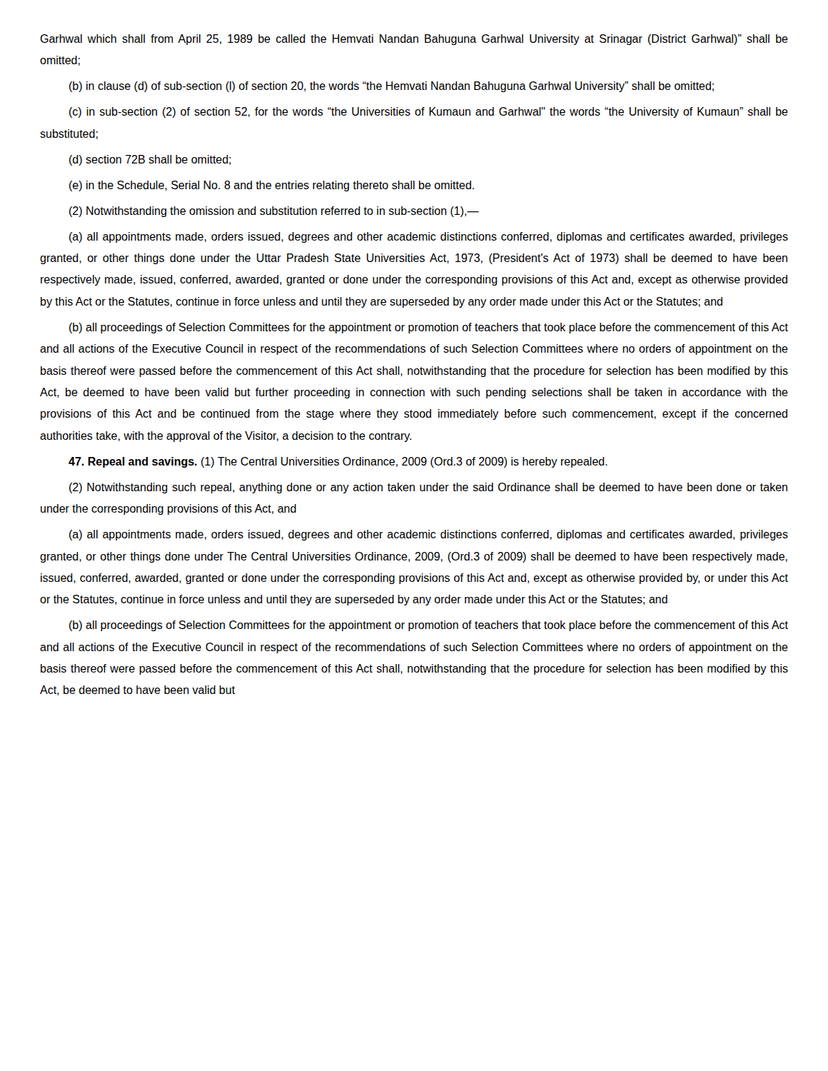Garhwal which shall from April 25, 1989 be called the Hemvati Nandan Bahuguna Garhwal University at Srinagar (District Garhwal)” shall be omitted;
(b) in clause (d) of sub-section (l) of section 20, the words “the Hemvati Nandan Bahuguna Garhwal University” shall be omitted;
(c) in sub-section (2) of section 52, for the words “the Universities of Kumaun and Garhwal" the words “the University of Kumaun” shall be substituted;
(d) section 72B shall be omitted;
(e) in the Schedule, Serial No. 8 and the entries relating thereto shall be omitted.
(2) Notwithstanding the omission and substitution referred to in sub-section (1),—
(a) all appointments made, orders issued, degrees and other academic distinctions conferred, diplomas and certificates awarded, privileges granted, or other things done under the Uttar Pradesh State Universities Act, 1973, (President's Act of 1973) shall be deemed to have been respectively made, issued, conferred, awarded, granted or done under the corresponding provisions of this Act and, except as otherwise provided by this Act or the Statutes, continue in force unless and until they are superseded by any order made under this Act or the Statutes; and
(b) all proceedings of Selection Committees for the appointment or promotion of teachers that took place before the commencement of this Act and all actions of the Executive Council in respect of the recommendations of such Selection Committees where no orders of appointment on the basis thereof were passed before the commencement of this Act shall, notwithstanding that the procedure for selection has been modified by this Act, be deemed to have been valid but further proceeding in connection with such pending selections shall be taken in accordance with the provisions of this Act and be continued from the stage where they stood immediately before such commencement, except if the concerned authorities take, with the approval of the Visitor, a decision to the contrary.
47. Repeal and savings. (1) The Central Universities Ordinance, 2009 (Ord.3 of 2009) is hereby repealed.
(2) Notwithstanding such repeal, anything done or any action taken under the said Ordinance shall be deemed to have been done or taken under the corresponding provisions of this Act, and
(a) all appointments made, orders issued, degrees and other academic distinctions conferred, diplomas and certificates awarded, privileges granted, or other things done under The Central Universities Ordinance, 2009, (Ord.3 of 2009) shall be deemed to have been respectively made, issued, conferred, awarded, granted or done under the corresponding provisions of this Act and, except as otherwise provided by, or under this Act or the Statutes, continue in force unless and until they are superseded by any order made under this Act or the Statutes; and
(b) all proceedings of Selection Committees for the appointment or promotion of teachers that took place before the commencement of this Act and all actions of the Executive Council in respect of the recommendations of such Selection Committees where no orders of appointment on the basis thereof were passed before the commencement of this Act shall, notwithstanding that the procedure for selection has been modified by this Act, be deemed to have been valid but